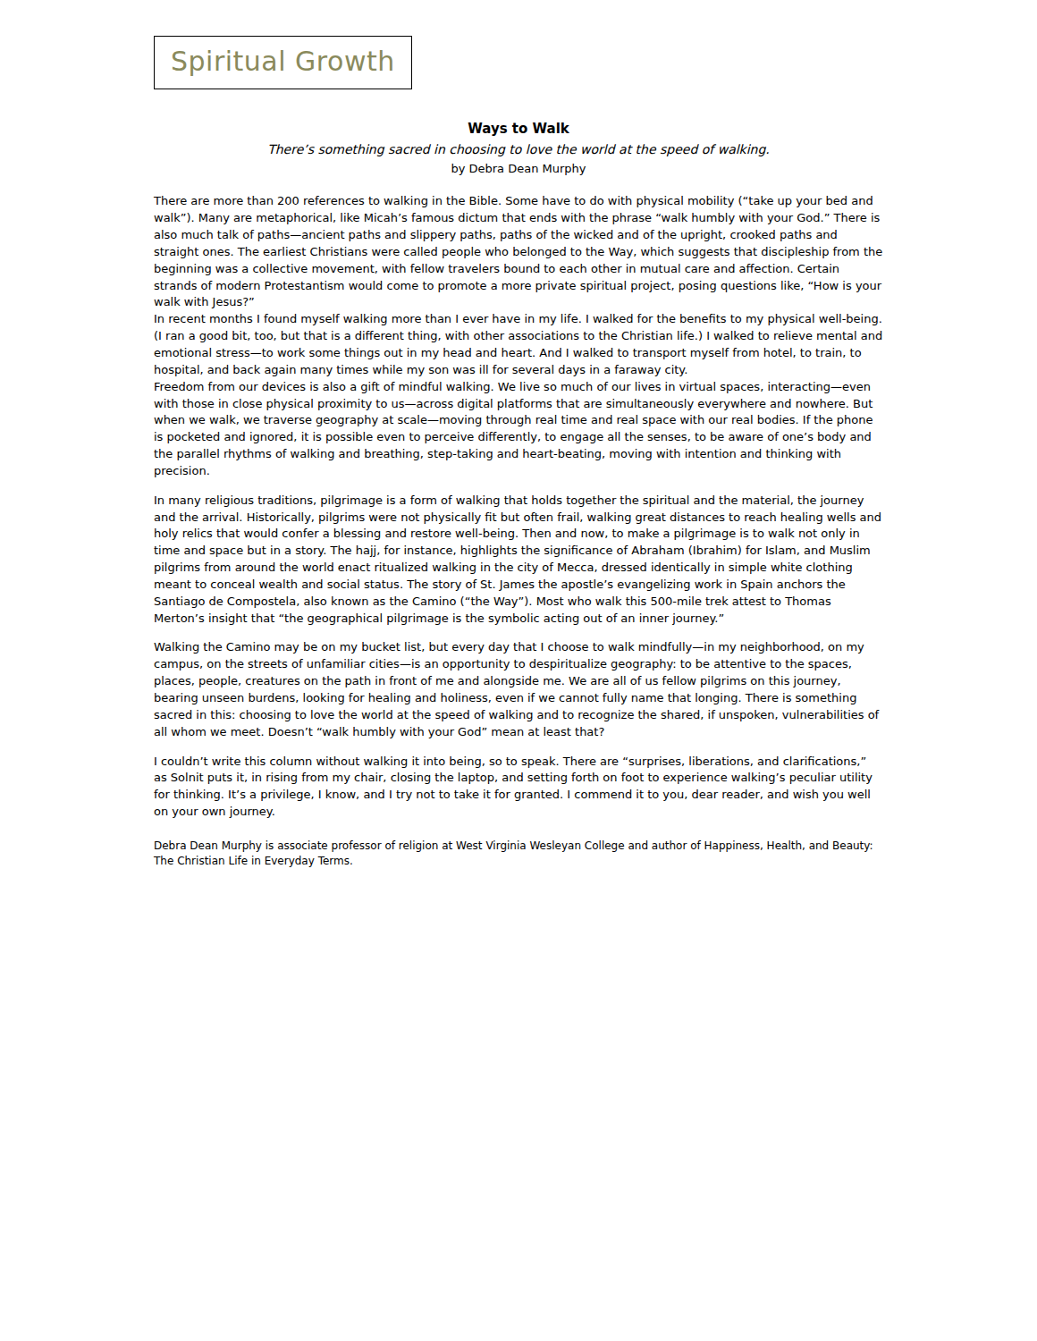Spiritual Growth
Ways to Walk
There’s something sacred in choosing to love the world at the speed of walking.
by Debra Dean Murphy
There are more than 200 references to walking in the Bible. Some have to do with physical mobility (“take up your bed and walk”). Many are metaphorical, like Micah’s famous dictum that ends with the phrase “walk humbly with your God.” There is also much talk of paths—ancient paths and slippery paths, paths of the wicked and of the upright, crooked paths and straight ones. The earliest Christians were called people who belonged to the Way, which suggests that discipleship from the beginning was a collective movement, with fellow travelers bound to each other in mutual care and affection. Certain strands of modern Protestantism would come to promote a more private spiritual project, posing questions like, “How is your walk with Jesus?”
In recent months I found myself walking more than I ever have in my life. I walked for the benefits to my physical well-being. (I ran a good bit, too, but that is a different thing, with other associations to the Christian life.) I walked to relieve mental and emotional stress—to work some things out in my head and heart. And I walked to transport myself from hotel, to train, to hospital, and back again many times while my son was ill for several days in a faraway city.
Freedom from our devices is also a gift of mindful walking. We live so much of our lives in virtual spaces, interacting—even with those in close physical proximity to us—across digital platforms that are simultaneously everywhere and nowhere. But when we walk, we traverse geography at scale—moving through real time and real space with our real bodies. If the phone is pocketed and ignored, it is possible even to perceive differently, to engage all the senses, to be aware of one’s body and the parallel rhythms of walking and breathing, step-taking and heart-beating, moving with intention and thinking with precision.
In many religious traditions, pilgrimage is a form of walking that holds together the spiritual and the material, the journey and the arrival. Historically, pilgrims were not physically fit but often frail, walking great distances to reach healing wells and holy relics that would confer a blessing and restore well-being. Then and now, to make a pilgrimage is to walk not only in time and space but in a story. The hajj, for instance, highlights the significance of Abraham (Ibrahim) for Islam, and Muslim pilgrims from around the world enact ritualized walking in the city of Mecca, dressed identically in simple white clothing meant to conceal wealth and social status. The story of St. James the apostle’s evangelizing work in Spain anchors the Santiago de Compostela, also known as the Camino (“the Way”). Most who walk this 500-mile trek attest to Thomas Merton’s insight that “the geographical pilgrimage is the symbolic acting out of an inner journey.”
Walking the Camino may be on my bucket list, but every day that I choose to walk mindfully—in my neighborhood, on my campus, on the streets of unfamiliar cities—is an opportunity to despiritualize geography: to be attentive to the spaces, places, people, creatures on the path in front of me and alongside me. We are all of us fellow pilgrims on this journey, bearing unseen burdens, looking for healing and holiness, even if we cannot fully name that longing. There is something sacred in this: choosing to love the world at the speed of walking and to recognize the shared, if unspoken, vulnerabilities of all whom we meet. Doesn’t “walk humbly with your God” mean at least that?
I couldn’t write this column without walking it into being, so to speak. There are “surprises, liberations, and clarifications,” as Solnit puts it, in rising from my chair, closing the laptop, and setting forth on foot to experience walking’s peculiar utility for thinking. It’s a privilege, I know, and I try not to take it for granted. I commend it to you, dear reader, and wish you well on your own journey.
Debra Dean Murphy is associate professor of religion at West Virginia Wesleyan College and author of Happiness, Health, and Beauty: The Christian Life in Everyday Terms.